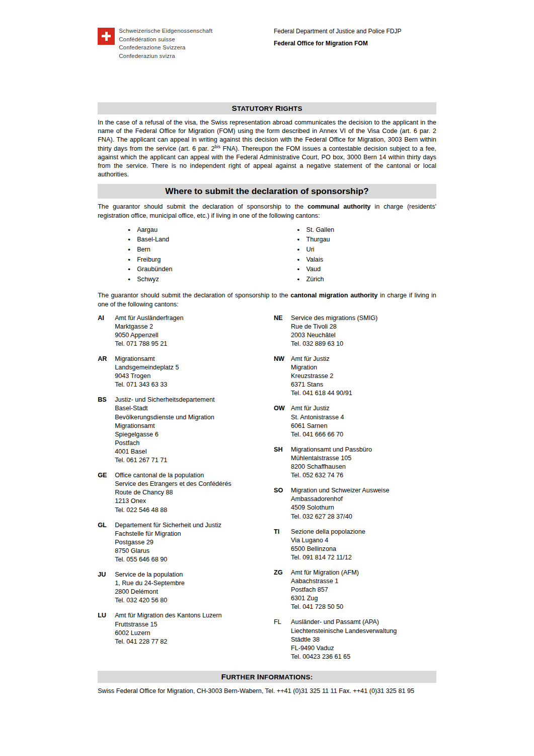Schweizerische Eidgenossenschaft
Confédération suisse
Confederazione Svizzera
Confederaziun svizra
Federal Department of Justice and Police FDJP
Federal Office for Migration FOM
STATUTORY RIGHTS
In the case of a refusal of the visa, the Swiss representation abroad communicates the decision to the applicant in the name of the Federal Office for Migration (FOM) using the form described in Annex VI of the Visa Code (art. 6 par. 2 FNA). The applicant can appeal in writing against this decision with the Federal Office for Migration, 3003 Bern within thirty days from the service (art. 6 par. 2bis FNA). Thereupon the FOM issues a contestable decision subject to a fee, against which the applicant can appeal with the Federal Administrative Court, PO box, 3000 Bern 14 within thirty days from the service. There is no independent right of appeal against a negative statement of the cantonal or local authorities.
Where to submit the declaration of sponsorship?
The guarantor should submit the declaration of sponsorship to the communal authority in charge (residents' registration office, municipal office, etc.) if living in one of the following cantons:
Aargau
Basel-Land
Bern
Freiburg
Graubünden
Schwyz
St. Gallen
Thurgau
Uri
Valais
Vaud
Zürich
The guarantor should submit the declaration of sponsorship to the cantonal migration authority in charge if living in one of the following cantons:
AI
Amt für Ausländerfragen
Marktgasse 2
9050 Appenzell
Tel. 071 788 95 21
AR
Migrationsamt
Landsgemeindeplatz 5
9043 Trogen
Tel. 071 343 63 33
BS
Justiz- und Sicherheitsdepartement
Basel-Stadt
Bevölkerungsdienste und Migration
Migrationsamt
Spiegelgasse 6
Postfach
4001 Basel
Tel. 061 267 71 71
GE
Office cantonal de la population
Service des Etrangers et des Confédérés
Route de Chancy 88
1213 Onex
Tel. 022 546 48 88
GL
Departement für Sicherheit und Justiz
Fachstelle für Migration
Postgasse 29
8750 Glarus
Tel. 055 646 68 90
JU
Service de la population
1, Rue du 24-Septembre
2800 Delémont
Tel. 032 420 56 80
LU
Amt für Migration des Kantons Luzern
Fruttstrasse 15
6002 Luzern
Tel. 041 228 77 82
NE
Service des migrations (SMIG)
Rue de Tivoli 28
2003 Neuchâtel
Tel. 032 889 63 10
NW
Amt für Justiz
Migration
Kreuzstrasse 2
6371 Stans
Tel. 041 618 44 90/91
OW
Amt für Justiz
St. Antonistrasse 4
6061 Sarnen
Tel. 041 666 66 70
SH
Migrationsamt und Passbüro
Mühlentalstrasse 105
8200 Schaffhausen
Tel. 052 632 74 76
SO
Migration und Schweizer Ausweise
Ambassadorenhof
4509 Solothurn
Tel. 032 627 28 37/40
TI
Sezione della popolazione
Via Lugano 4
6500 Bellinzona
Tel. 091 814 72 11/12
ZG
Amt für Migration (AFM)
Aabachstrasse 1
Postfach 857
6301 Zug
Tel. 041 728 50 50
FL
Ausländer- und Passamt (APA)
Liechtensteinische Landesverwaltung
Städtle 38
FL-9490 Vaduz
Tel. 00423 236 61 65
FURTHER INFORMATIONS:
Swiss Federal Office for Migration, CH-3003 Bern-Wabern, Tel. ++41 (0)31 325 11 11 Fax. ++41 (0)31 325 81 95